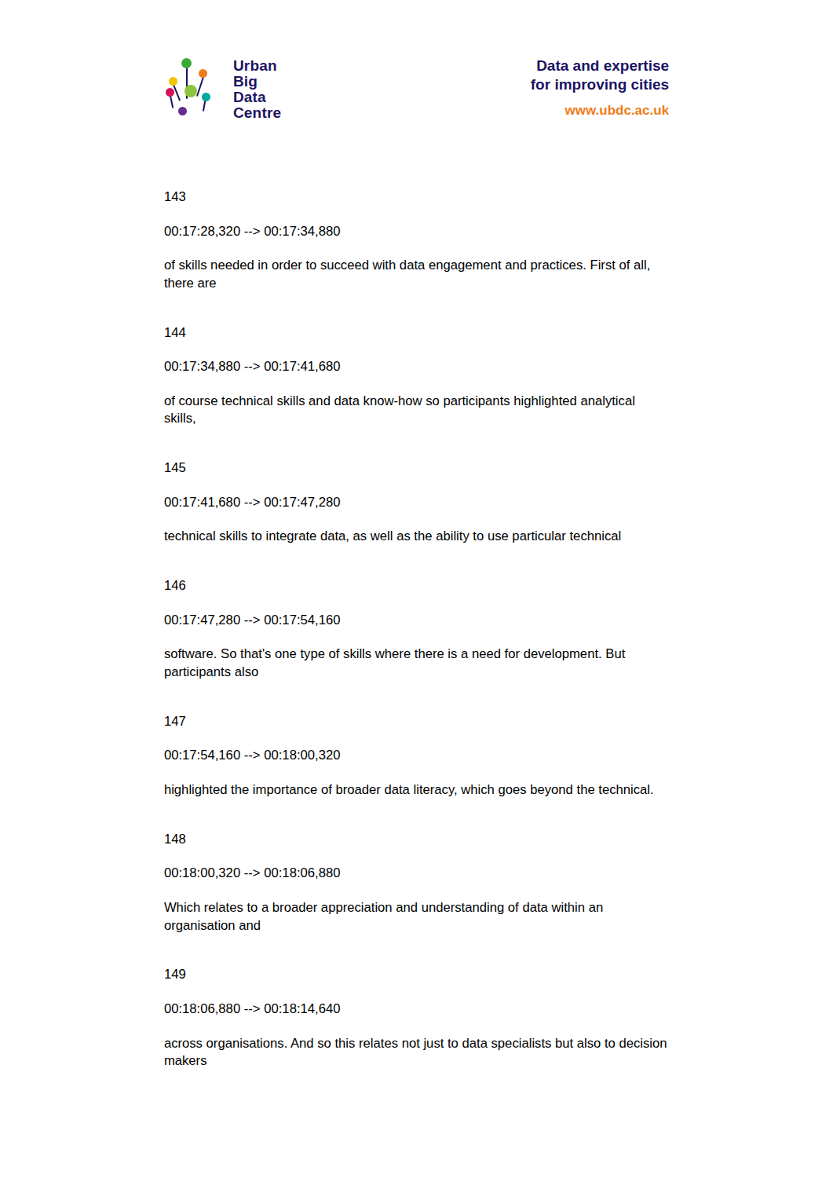Urban
Big
Data
Centre
Data and expertise
for improving cities
www.ubdc.ac.uk
143
00:17:28,320 --> 00:17:34,880
of skills needed in order to succeed with data engagement and practices. First of all, there are
144
00:17:34,880 --> 00:17:41,680
of course technical skills and data know-how so participants highlighted analytical skills,
145
00:17:41,680 --> 00:17:47,280
technical skills to integrate data, as well as the ability to use particular technical
146
00:17:47,280 --> 00:17:54,160
software. So that's one type of skills where there is a need for development. But participants also
147
00:17:54,160 --> 00:18:00,320
highlighted the importance of broader data literacy, which goes beyond the technical.
148
00:18:00,320 --> 00:18:06,880
Which relates to a broader appreciation and understanding of data within an organisation and
149
00:18:06,880 --> 00:18:14,640
across organisations. And so this relates not just to data specialists but also to decision makers